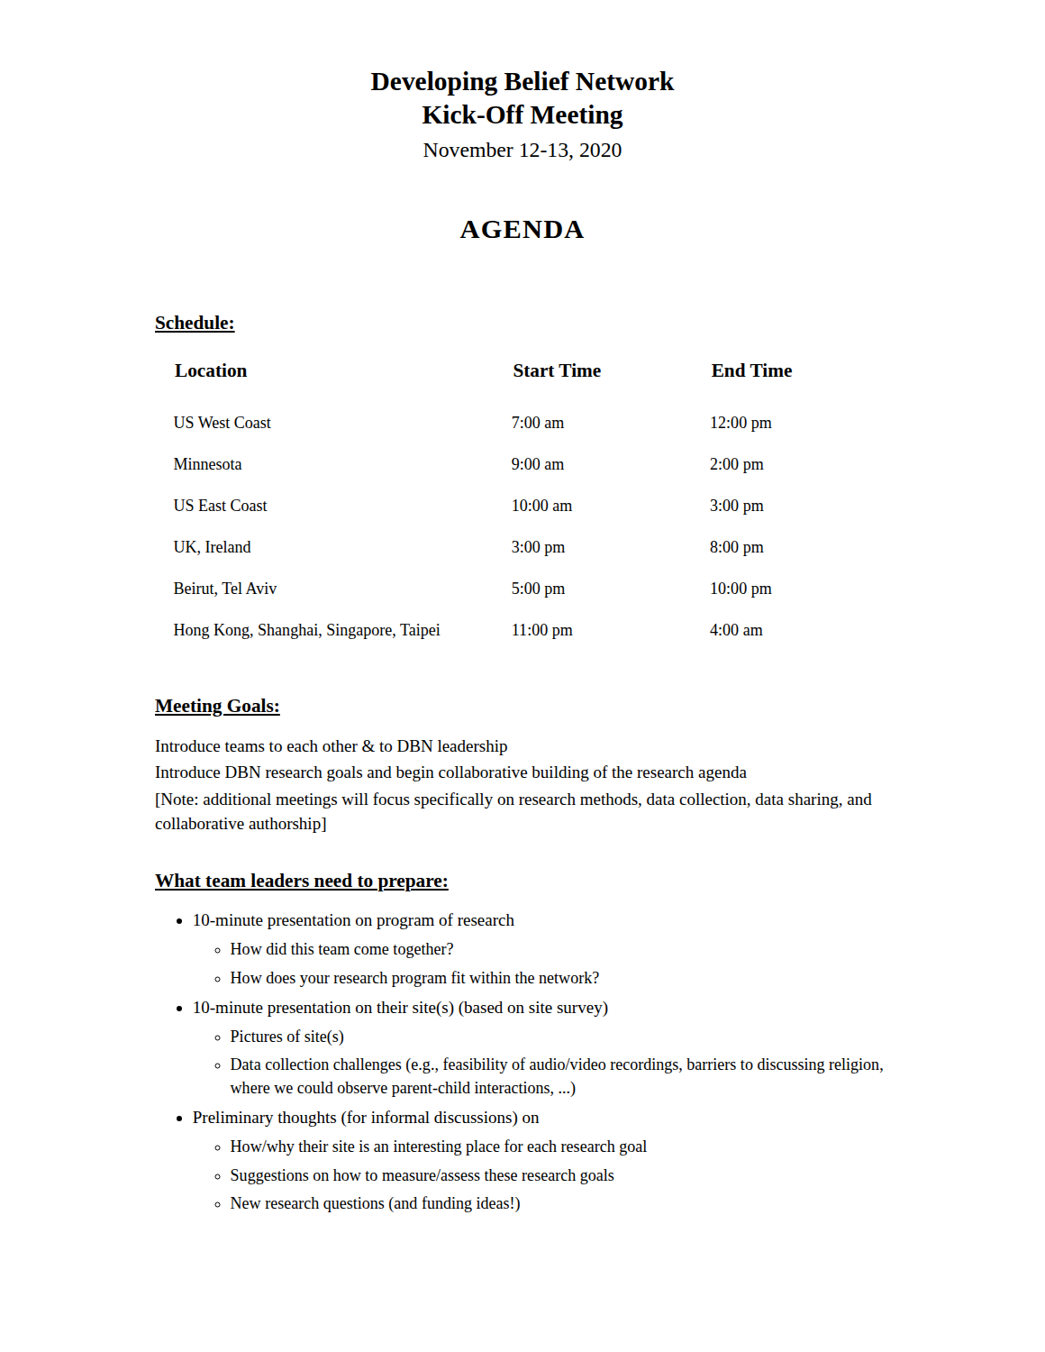Developing Belief Network
Kick-Off Meeting
November 12-13, 2020
AGENDA
Schedule:
| Location | Start Time | End Time |
| --- | --- | --- |
| US West Coast | 7:00 am | 12:00 pm |
| Minnesota | 9:00 am | 2:00 pm |
| US East Coast | 10:00 am | 3:00 pm |
| UK, Ireland | 3:00 pm | 8:00 pm |
| Beirut, Tel Aviv | 5:00 pm | 10:00 pm |
| Hong Kong, Shanghai, Singapore, Taipei | 11:00 pm | 4:00 am |
Meeting Goals:
Introduce teams to each other & to DBN leadership
Introduce DBN research goals and begin collaborative building of the research agenda
[Note: additional meetings will focus specifically on research methods, data collection, data sharing, and collaborative authorship]
What team leaders need to prepare:
10-minute presentation on program of research
How did this team come together?
How does your research program fit within the network?
10-minute presentation on their site(s) (based on site survey)
Pictures of site(s)
Data collection challenges (e.g., feasibility of audio/video recordings, barriers to discussing religion, where we could observe parent-child interactions, ...)
Preliminary thoughts (for informal discussions) on
How/why their site is an interesting place for each research goal
Suggestions on how to measure/assess these research goals
New research questions (and funding ideas!)